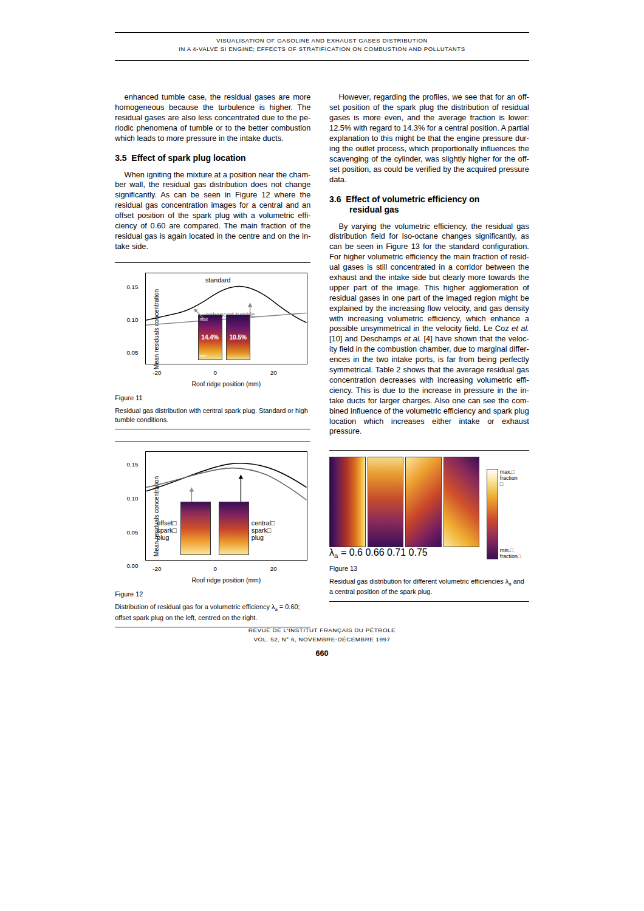VISUALISATION OF GASOLINE AND EXHAUST GASES DISTRIBUTION
IN A 4-VALVE SI ENGINE; EFFECTS OF STRATIFICATION ON COMBUSTION AND POLLUTANTS
enhanced tumble case, the residual gases are more homogeneous because the turbulence is higher. The residual gases are also less concentrated due to the periodic phenomena of tumble or to the better combustion which leads to more pressure in the intake ducts.
3.5 Effect of spark plug location
When igniting the mixture at a position near the chamber wall, the residual gas distribution does not change significantly. As can be seen in Figure 12 where the residual gas concentration images for a central and an offset position of the spark plug with a volumetric efficiency of 0.60 are compared. The main fraction of the residual gas is again located in the centre and on the intake side.
Mean residuals concentration
0.15
0.10
0.05
standard
enhanced tumble
14.4%
max
min
10.5%
-20
0
20
Roof ridge position (mm)
Figure 11
Residual gas distribution with central spark plug. Standard or high tumble conditions.
Mean residuals concentration
0.15
0.10
0.05
0.00
offset□
spark□
plug
central□
spark□
plug
-20
0
20
Roof ridge position (mm)
Figure 12
Distribution of residual gas for a volumetric efficiency λa = 0.60; offset spark plug on the left, centred on the right.
However, regarding the profiles, we see that for an offset position of the spark plug the distribution of residual gases is more even, and the average fraction is lower: 12.5% with regard to 14.3% for a central position. A partial explanation to this might be that the engine pressure during the outlet process, which proportionally influences the scavenging of the cylinder, was slightly higher for the offset position, as could be verified by the acquired pressure data.
3.6 Effect of volumetric efficiency onresidual gas
By varying the volumetric efficiency, the residual gas distribution field for iso-octane changes significantly, as can be seen in Figure 13 for the standard configuration. For higher volumetric efficiency the main fraction of residual gases is still concentrated in a corridor between the exhaust and the intake side but clearly more towards the upper part of the image. This higher agglomeration of residual gases in one part of the imaged region might be explained by the increasing flow velocity, and gas density with increasing volumetric efficiency, which enhance a possible unsymmetrical in the velocity field. Le Coz et al. [10] and Deschamps et al. [4] have shown that the velocity field in the combustion chamber, due to marginal differences in the two intake ports, is far from being perfectly symmetrical. Table 2 shows that the average residual gas concentration decreases with increasing volumetric efficiency. This is due to the increase in pressure in the intake ducts for larger charges. Also one can see the combined influence of the volumetric efficiency and spark plug location which increases either intake or exhaust pressure.
λa = 0.6 0.66 0.71 0.75
max.□
fraction
□
min.□
fraction□
Figure 13
Residual gas distribution for different volumetric efficiencies λa and a central position of the spark plug.
REVUE DE L'INSTITUT FRANÇAIS DU PÉTROLE
VOL. 52, N° 6, NOVEMBRE-DÉCEMBRE 1997
660